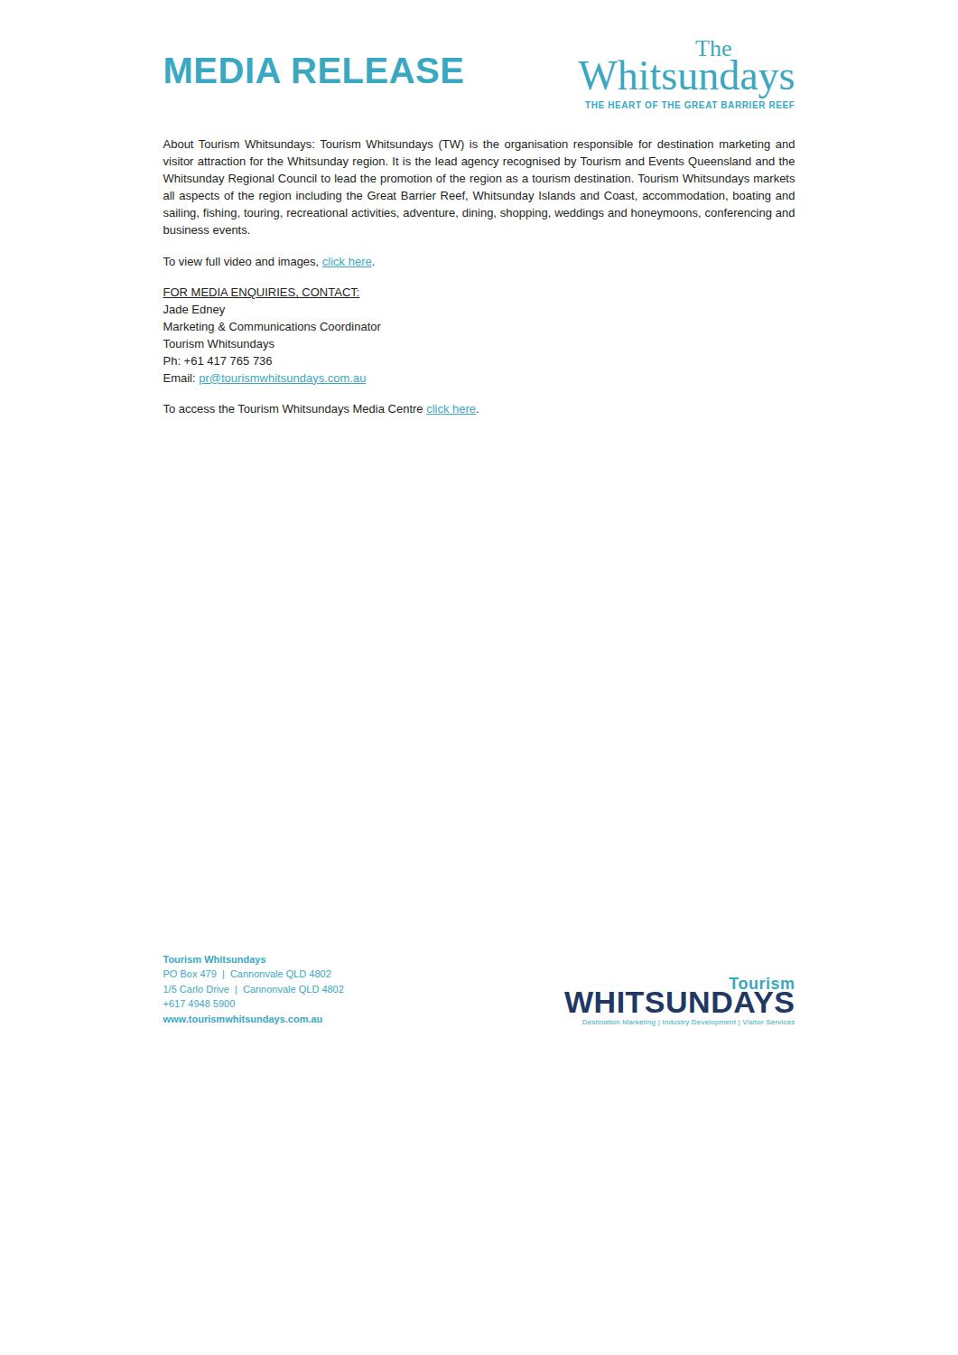MEDIA RELEASE
The Whitsundays The Heart of the Great Barrier Reef
About Tourism Whitsundays: Tourism Whitsundays (TW) is the organisation responsible for destination marketing and visitor attraction for the Whitsunday region. It is the lead agency recognised by Tourism and Events Queensland and the Whitsunday Regional Council to lead the promotion of the region as a tourism destination. Tourism Whitsundays markets all aspects of the region including the Great Barrier Reef, Whitsunday Islands and Coast, accommodation, boating and sailing, fishing, touring, recreational activities, adventure, dining, shopping, weddings and honeymoons, conferencing and business events.
To view full video and images, click here.
FOR MEDIA ENQUIRIES, CONTACT:
Jade Edney
Marketing & Communications Coordinator
Tourism Whitsundays
Ph: +61 417 765 736
Email: pr@tourismwhitsundays.com.au
To access the Tourism Whitsundays Media Centre click here.
Tourism Whitsundays
PO Box 479 | Cannonvale QLD 4802
1/5 Carlo Drive | Cannonvale QLD 4802
+617 4948 5900
www.tourismwhitsundays.com.au
Tourism WHITSUNDAYS Destination Marketing | Industry Development | Visitor Services